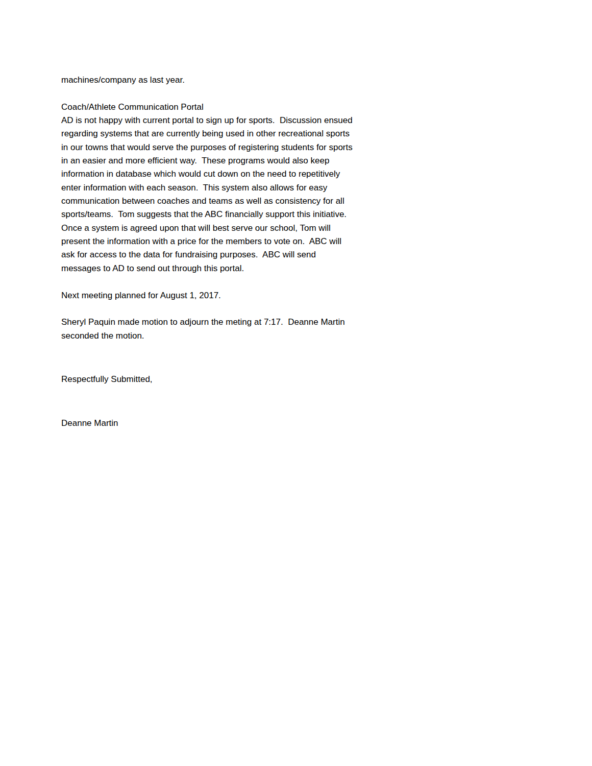machines/company as last year.
Coach/Athlete Communication Portal
AD is not happy with current portal to sign up for sports. Discussion ensued regarding systems that are currently being used in other recreational sports in our towns that would serve the purposes of registering students for sports in an easier and more efficient way. These programs would also keep information in database which would cut down on the need to repetitively enter information with each season. This system also allows for easy communication between coaches and teams as well as consistency for all sports/teams. Tom suggests that the ABC financially support this initiative. Once a system is agreed upon that will best serve our school, Tom will present the information with a price for the members to vote on. ABC will ask for access to the data for fundraising purposes. ABC will send messages to AD to send out through this portal.
Next meeting planned for August 1, 2017.
Sheryl Paquin made motion to adjourn the meting at 7:17. Deanne Martin seconded the motion.
Respectfully Submitted,
Deanne Martin